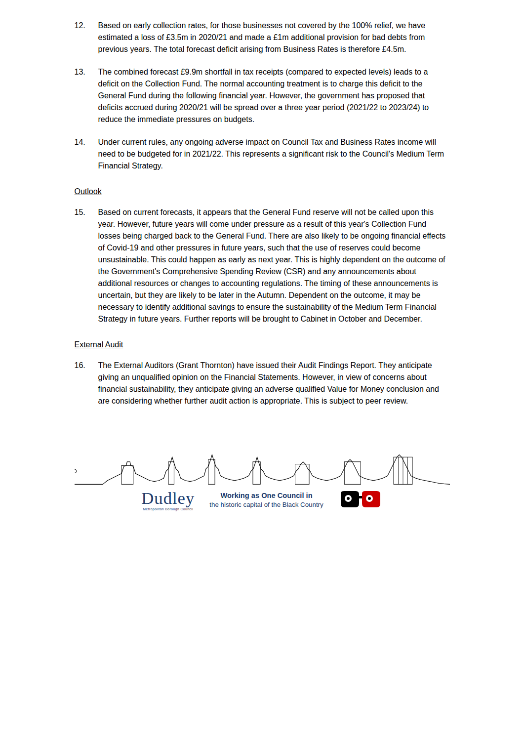12. Based on early collection rates, for those businesses not covered by the 100% relief, we have estimated a loss of £3.5m in 2020/21 and made a £1m additional provision for bad debts from previous years. The total forecast deficit arising from Business Rates is therefore £4.5m.
13. The combined forecast £9.9m shortfall in tax receipts (compared to expected levels) leads to a deficit on the Collection Fund. The normal accounting treatment is to charge this deficit to the General Fund during the following financial year. However, the government has proposed that deficits accrued during 2020/21 will be spread over a three year period (2021/22 to 2023/24) to reduce the immediate pressures on budgets.
14. Under current rules, any ongoing adverse impact on Council Tax and Business Rates income will need to be budgeted for in 2021/22. This represents a significant risk to the Council's Medium Term Financial Strategy.
Outlook
15. Based on current forecasts, it appears that the General Fund reserve will not be called upon this year. However, future years will come under pressure as a result of this year's Collection Fund losses being charged back to the General Fund. There are also likely to be ongoing financial effects of Covid-19 and other pressures in future years, such that the use of reserves could become unsustainable. This could happen as early as next year. This is highly dependent on the outcome of the Government's Comprehensive Spending Review (CSR) and any announcements about additional resources or changes to accounting regulations. The timing of these announcements is uncertain, but they are likely to be later in the Autumn. Dependent on the outcome, it may be necessary to identify additional savings to ensure the sustainability of the Medium Term Financial Strategy in future years. Further reports will be brought to Cabinet in October and December.
External Audit
16. The External Auditors (Grant Thornton) have issued their Audit Findings Report. They anticipate giving an unqualified opinion on the Financial Statements. However, in view of concerns about financial sustainability, they anticipate giving an adverse qualified Value for Money conclusion and are considering whether further audit action is appropriate. This is subject to peer review.
Dudley
Metropolitan Borough Council
Working as One Council in
the historic capital of the Black Country